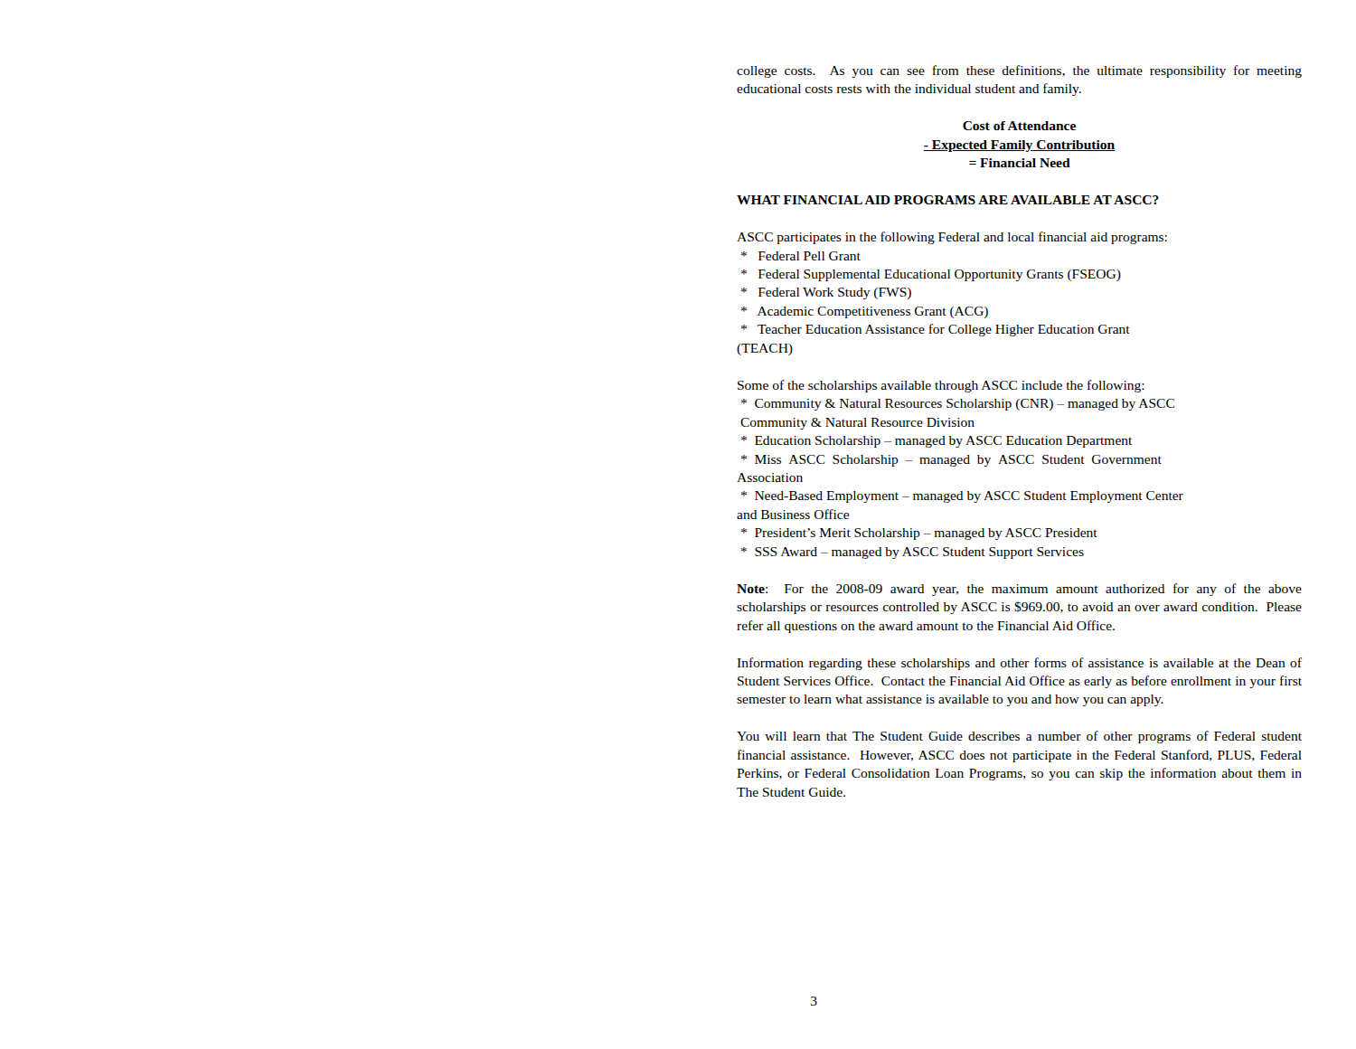college costs. As you can see from these definitions, the ultimate responsibility for meeting educational costs rests with the individual student and family.
Cost of Attendance
- Expected Family Contribution
= Financial Need
WHAT FINANCIAL AID PROGRAMS ARE AVAILABLE AT ASCC?
ASCC participates in the following Federal and local financial aid programs:
* Federal Pell Grant
* Federal Supplemental Educational Opportunity Grants (FSEOG)
* Federal Work Study (FWS)
* Academic Competitiveness Grant (ACG)
* Teacher Education Assistance for College Higher Education Grant
(TEACH)
Some of the scholarships available through ASCC include the following:
* Community & Natural Resources Scholarship (CNR) – managed by ASCC
Community & Natural Resource Division
* Education Scholarship – managed by ASCC Education Department
* Miss ASCC Scholarship – managed by ASCC Student Government
Association
* Need-Based Employment – managed by ASCC Student Employment Center
and Business Office
* President’s Merit Scholarship – managed by ASCC President
* SSS Award – managed by ASCC Student Support Services
Note: For the 2008-09 award year, the maximum amount authorized for any of the above scholarships or resources controlled by ASCC is $969.00, to avoid an over award condition. Please refer all questions on the award amount to the Financial Aid Office.
Information regarding these scholarships and other forms of assistance is available at the Dean of Student Services Office. Contact the Financial Aid Office as early as before enrollment in your first semester to learn what assistance is available to you and how you can apply.
You will learn that The Student Guide describes a number of other programs of Federal student financial assistance. However, ASCC does not participate in the Federal Stanford, PLUS, Federal Perkins, or Federal Consolidation Loan Programs, so you can skip the information about them in The Student Guide.
3